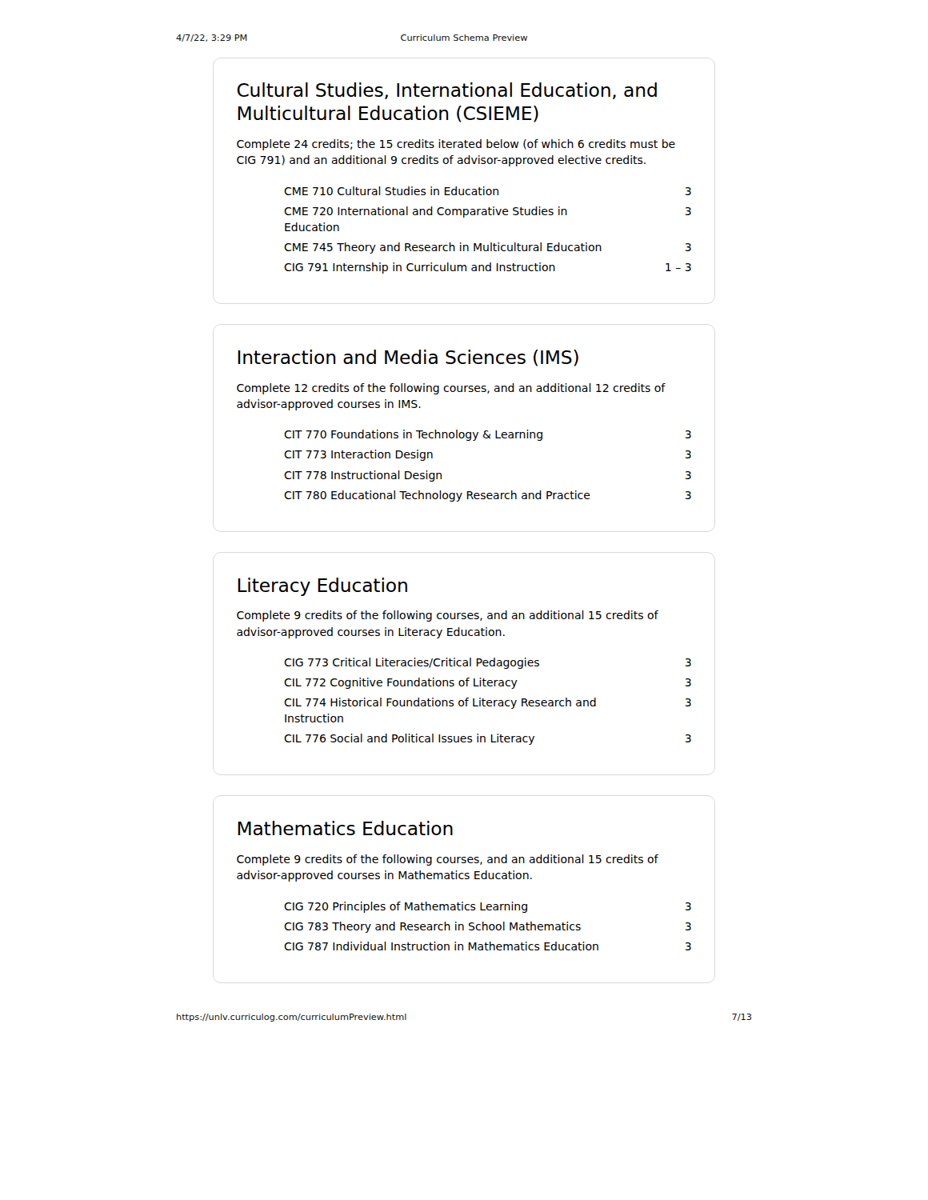4/7/22, 3:29 PM Curriculum Schema Preview
Cultural Studies, International Education, and Multicultural Education (CSIEME)
Complete 24 credits; the 15 credits iterated below (of which 6 credits must be CIG 791) and an additional 9 credits of advisor-approved elective credits.
| CME 710 Cultural Studies in Education | 3 |
| CME 720 International and Comparative Studies in Education | 3 |
| CME 745 Theory and Research in Multicultural Education | 3 |
| CIG 791 Internship in Curriculum and Instruction | 1 – 3 |
Interaction and Media Sciences (IMS)
Complete 12 credits of the following courses, and an additional 12 credits of advisor-approved courses in IMS.
| CIT 770 Foundations in Technology & Learning | 3 |
| CIT 773 Interaction Design | 3 |
| CIT 778 Instructional Design | 3 |
| CIT 780 Educational Technology Research and Practice | 3 |
Literacy Education
Complete 9 credits of the following courses, and an additional 15 credits of advisor-approved courses in Literacy Education.
| CIG 773 Critical Literacies/Critical Pedagogies | 3 |
| CIL 772 Cognitive Foundations of Literacy | 3 |
| CIL 774 Historical Foundations of Literacy Research and Instruction | 3 |
| CIL 776 Social and Political Issues in Literacy | 3 |
Mathematics Education
Complete 9 credits of the following courses, and an additional 15 credits of advisor-approved courses in Mathematics Education.
| CIG 720 Principles of Mathematics Learning | 3 |
| CIG 783 Theory and Research in School Mathematics | 3 |
| CIG 787 Individual Instruction in Mathematics Education | 3 |
https://unlv.curriculog.com/curriculumPreview.html 7/13